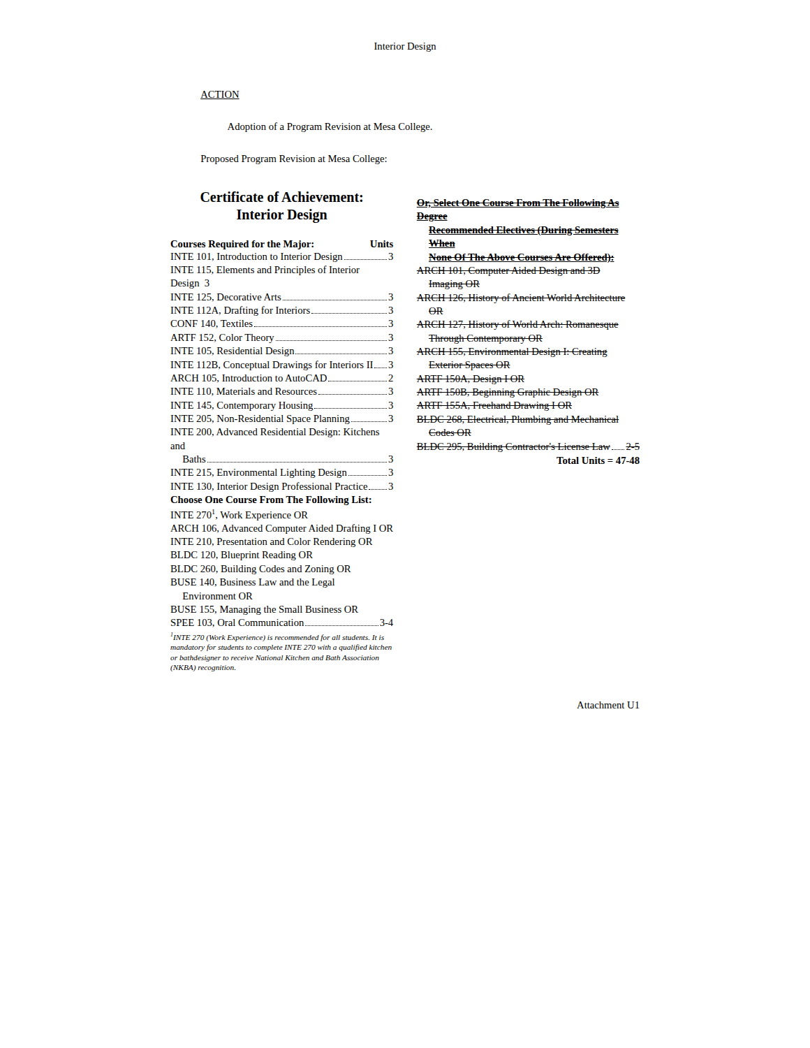Interior Design
ACTION
Adoption of a Program Revision at Mesa College.
Proposed Program Revision at Mesa College:
Certificate of Achievement:
Interior Design
Courses Required for the Major: Units
INTE 101, Introduction to Interior Design 3
INTE 115, Elements and Principles of Interior Design 3
INTE 125, Decorative Arts 3
INTE 112A, Drafting for Interiors 3
CONF 140, Textiles 3
ARTF 152, Color Theory 3
INTE 105, Residential Design 3
INTE 112B, Conceptual Drawings for Interiors II 3
ARCH 105, Introduction to AutoCAD 2
INTE 110, Materials and Resources 3
INTE 145, Contemporary Housing 3
INTE 205, Non-Residential Space Planning 3
INTE 200, Advanced Residential Design: Kitchens and
Baths 3
INTE 215, Environmental Lighting Design 3
INTE 130, Interior Design Professional Practice 3
Choose One Course From The Following List:
INTE 2701, Work Experience OR
ARCH 106, Advanced Computer Aided Drafting I OR
INTE 210, Presentation and Color Rendering OR
BLDC 120, Blueprint Reading OR
BLDC 260, Building Codes and Zoning OR
BUSE 140, Business Law and the Legal
Environment OR
BUSE 155, Managing the Small Business OR
SPEE 103, Oral Communication 3-4
1INTE 270 (Work Experience) is recommended for all students. It is mandatory for students to complete INTE 270 with a qualified kitchen or bathdesigner to receive National Kitchen and Bath Association (NKBA) recognition.
Or, Select One Course From The Following As Degree
Recommended Electives (During Semesters When
None Of The Above Courses Are Offered):
ARCH 101, Computer Aided Design and 3D
Imaging OR
ARCH 126, History of Ancient World Architecture
OR
ARCH 127, History of World Arch: Romanesque
Through Contemporary OR
ARCH 155, Environmental Design I: Creating
Exterior Spaces OR
ARTF 150A, Design I OR
ARTF 150B, Beginning Graphic Design OR
ARTF 155A, Freehand Drawing I OR
BLDC 268, Electrical, Plumbing and Mechanical
Codes OR
BLDC 295, Building Contractor's License Law 2-5
Total Units = 47-48
Attachment U1